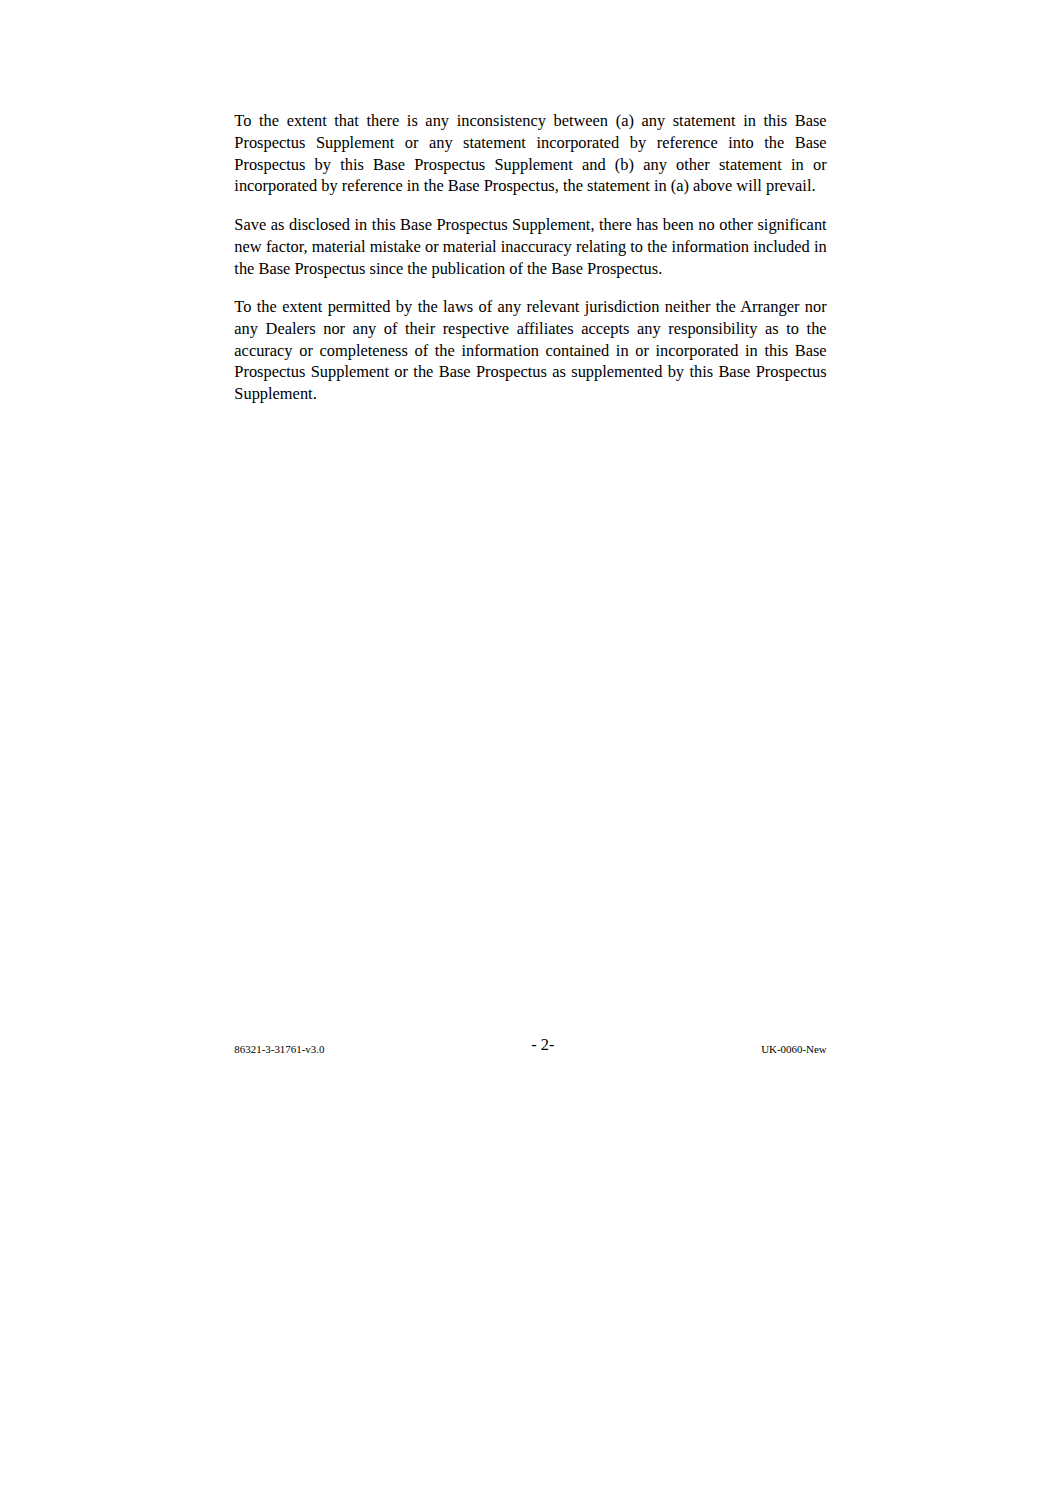To the extent that there is any inconsistency between (a) any statement in this Base Prospectus Supplement or any statement incorporated by reference into the Base Prospectus by this Base Prospectus Supplement and (b) any other statement in or incorporated by reference in the Base Prospectus, the statement in (a) above will prevail.
Save as disclosed in this Base Prospectus Supplement, there has been no other significant new factor, material mistake or material inaccuracy relating to the information included in the Base Prospectus since the publication of the Base Prospectus.
To the extent permitted by the laws of any relevant jurisdiction neither the Arranger nor any Dealers nor any of their respective affiliates accepts any responsibility as to the accuracy or completeness of the information contained in or incorporated in this Base Prospectus Supplement or the Base Prospectus as supplemented by this Base Prospectus Supplement.
86321-3-31761-v3.0
- 2-
UK-0060-New